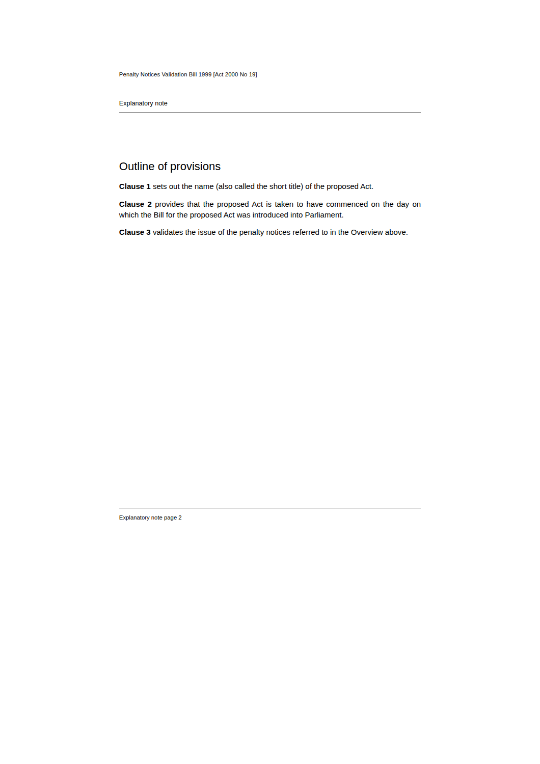Penalty Notices Validation Bill 1999 [Act 2000 No 19]
Explanatory note
Outline of provisions
Clause 1 sets out the name (also called the short title) of the proposed Act.
Clause 2 provides that the proposed Act is taken to have commenced on the day on which the Bill for the proposed Act was introduced into Parliament.
Clause 3 validates the issue of the penalty notices referred to in the Overview above.
Explanatory note page 2